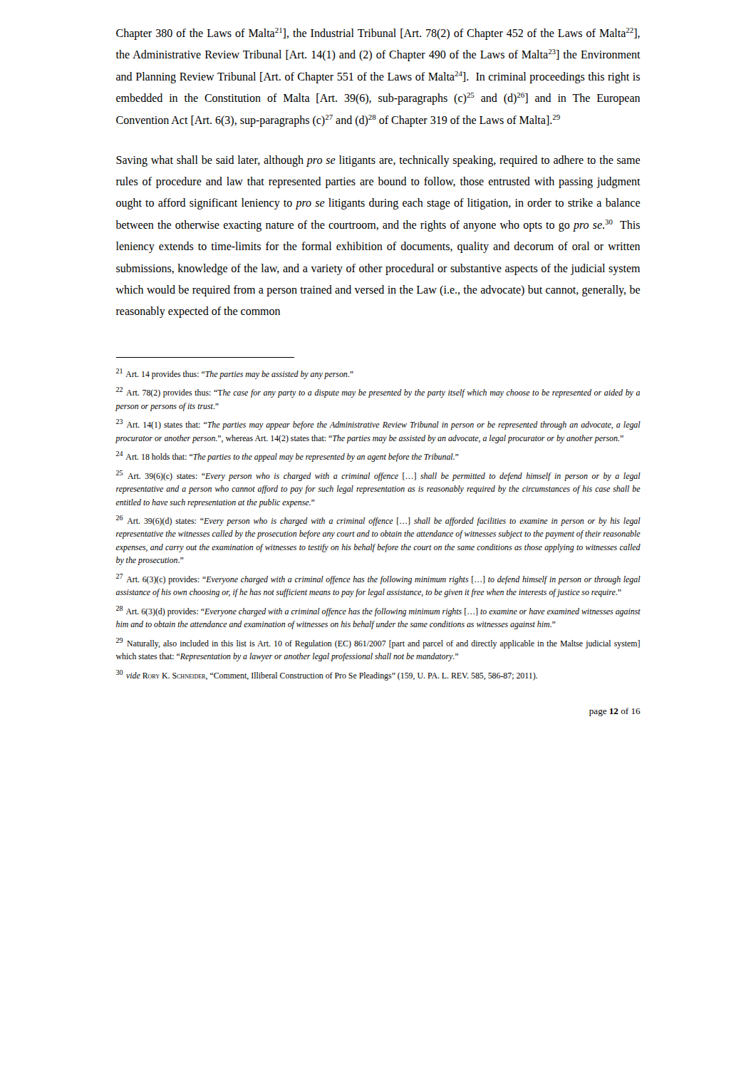Chapter 380 of the Laws of Malta21], the Industrial Tribunal [Art. 78(2) of Chapter 452 of the Laws of Malta22], the Administrative Review Tribunal [Art. 14(1) and (2) of Chapter 490 of the Laws of Malta23] the Environment and Planning Review Tribunal [Art. of Chapter 551 of the Laws of Malta24]. In criminal proceedings this right is embedded in the Constitution of Malta [Art. 39(6), sub-paragraphs (c)25 and (d)26] and in The European Convention Act [Art. 6(3), sup-paragraphs (c)27 and (d)28 of Chapter 319 of the Laws of Malta].29
Saving what shall be said later, although pro se litigants are, technically speaking, required to adhere to the same rules of procedure and law that represented parties are bound to follow, those entrusted with passing judgment ought to afford significant leniency to pro se litigants during each stage of litigation, in order to strike a balance between the otherwise exacting nature of the courtroom, and the rights of anyone who opts to go pro se.30 This leniency extends to time-limits for the formal exhibition of documents, quality and decorum of oral or written submissions, knowledge of the law, and a variety of other procedural or substantive aspects of the judicial system which would be required from a person trained and versed in the Law (i.e., the advocate) but cannot, generally, be reasonably expected of the common
21 Art. 14 provides thus: “The parties may be assisted by any person.”
22 Art. 78(2) provides thus: “The case for any party to a dispute may be presented by the party itself which may choose to be represented or aided by a person or persons of its trust.”
23 Art. 14(1) states that: “The parties may appear before the Administrative Review Tribunal in person or be represented through an advocate, a legal procurator or another person.”, whereas Art. 14(2) states that: “The parties may be assisted by an advocate, a legal procurator or by another person.”
24 Art. 18 holds that: “The parties to the appeal may be represented by an agent before the Tribunal.”
25 Art. 39(6)(c) states: “Every person who is charged with a criminal offence […] shall be permitted to defend himself in person or by a legal representative and a person who cannot afford to pay for such legal representation as is reasonably required by the circumstances of his case shall be entitled to have such representation at the public expense.”
26 Art. 39(6)(d) states: “Every person who is charged with a criminal offence […] shall be afforded facilities to examine in person or by his legal representative the witnesses called by the prosecution before any court and to obtain the attendance of witnesses subject to the payment of their reasonable expenses, and carry out the examination of witnesses to testify on his behalf before the court on the same conditions as those applying to witnesses called by the prosecution.”
27 Art. 6(3)(c) provides: “Everyone charged with a criminal offence has the following minimum rights […] to defend himself in person or through legal assistance of his own choosing or, if he has not sufficient means to pay for legal assistance, to be given it free when the interests of justice so require.”
28 Art. 6(3)(d) provides: “Everyone charged with a criminal offence has the following minimum rights […] to examine or have examined witnesses against him and to obtain the attendance and examination of witnesses on his behalf under the same conditions as witnesses against him.”
29 Naturally, also included in this list is Art. 10 of Regulation (EC) 861/2007 [part and parcel of and directly applicable in the Maltse judicial system] which states that: “Representation by a lawyer or another legal professional shall not be mandatory.”
30 vide Rory K. Schneider, “Comment, Illiberal Construction of Pro Se Pleadings” (159, U. PA. L. REV. 585, 586-87; 2011).
page 12 of 16